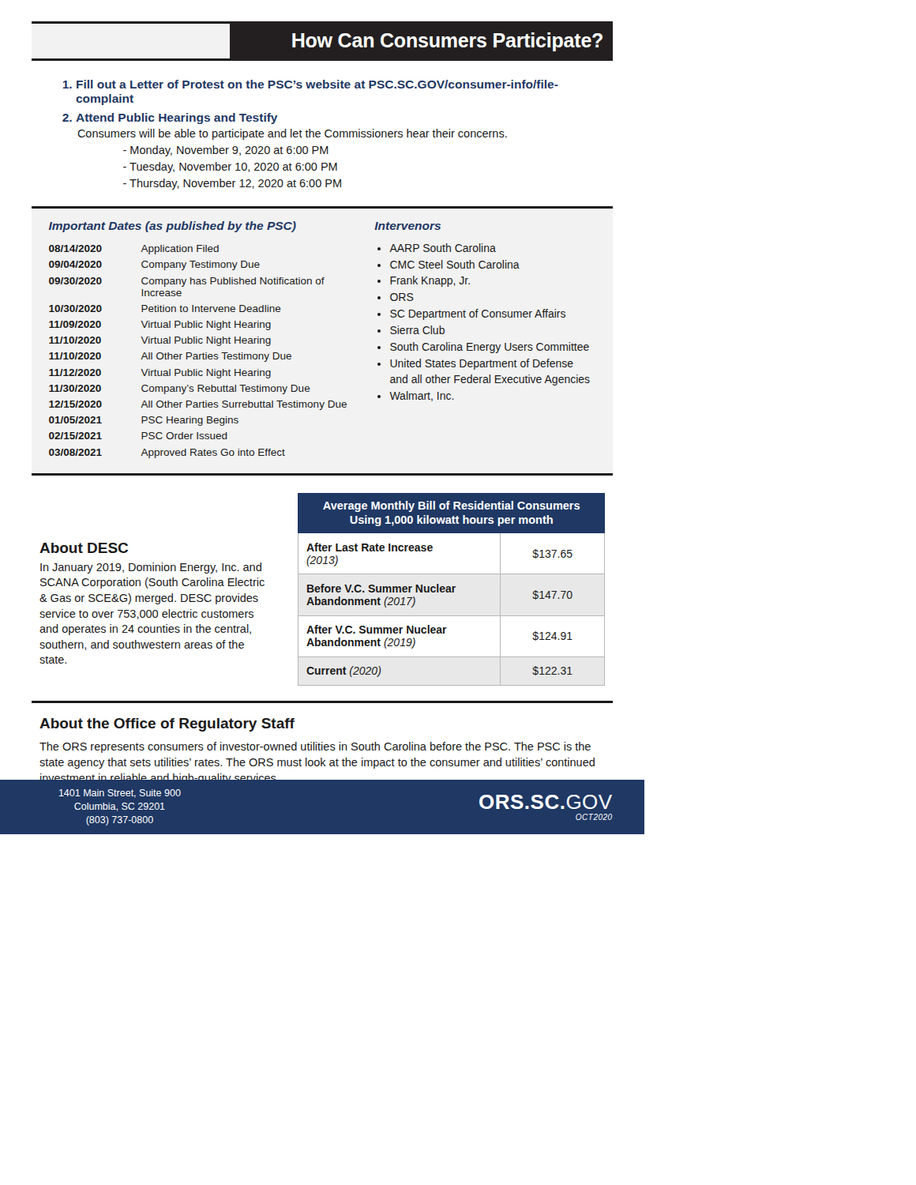How Can Consumers Participate?
Fill out a Letter of Protest on the PSC’s website at PSC.SC.GOV/consumer-info/file-complaint
Attend Public Hearings and Testify
Consumers will be able to participate and let the Commissioners hear their concerns.
- Monday, November 9, 2020 at 6:00 PM
- Tuesday, November 10, 2020 at 6:00 PM
- Thursday, November 12, 2020 at 6:00 PM
Important Dates (as published by the PSC)
| 08/14/2020 | Application Filed |
| 09/04/2020 | Company Testimony Due |
| 09/30/2020 | Company has Published Notification of Increase |
| 10/30/2020 | Petition to Intervene Deadline |
| 11/09/2020 | Virtual Public Night Hearing |
| 11/10/2020 | Virtual Public Night Hearing |
| 11/10/2020 | All Other Parties Testimony Due |
| 11/12/2020 | Virtual Public Night Hearing |
| 11/30/2020 | Company’s Rebuttal Testimony Due |
| 12/15/2020 | All Other Parties Surrebuttal Testimony Due |
| 01/05/2021 | PSC Hearing Begins |
| 02/15/2021 | PSC Order Issued |
| 03/08/2021 | Approved Rates Go into Effect |
Intervenors
AARP South Carolina
CMC Steel South Carolina
Frank Knapp, Jr.
ORS
SC Department of Consumer Affairs
Sierra Club
South Carolina Energy Users Committee
United States Department of Defenseand all other Federal Executive Agencies
Walmart, Inc.
About DESC
In January 2019, Dominion Energy, Inc. and SCANA Corporation (South Carolina Electric & Gas or SCE&G) merged. DESC provides service to over 753,000 electric customers and operates in 24 counties in the central, southern, and southwestern areas of the state.
| Average Monthly Bill of Residential Consumers Using 1,000 kilowatt hours per month |
| --- |
| After Last Rate Increase (2013) | $137.65 |
| Before V.C. Summer Nuclear Abandonment (2017) | $147.70 |
| After V.C. Summer Nuclear Abandonment (2019) | $124.91 |
| Current (2020) | $122.31 |
About the Office of Regulatory Staff
The ORS represents consumers of investor-owned utilities in South Carolina before the PSC. The PSC is the state agency that sets utilities’ rates. The ORS must look at the impact to the consumer and utilities’ continued investment in reliable and high-quality services.
1401 Main Street, Suite 900
Columbia, SC 29201
(803) 737-0800
ORS.SC.GOV
OCT2020